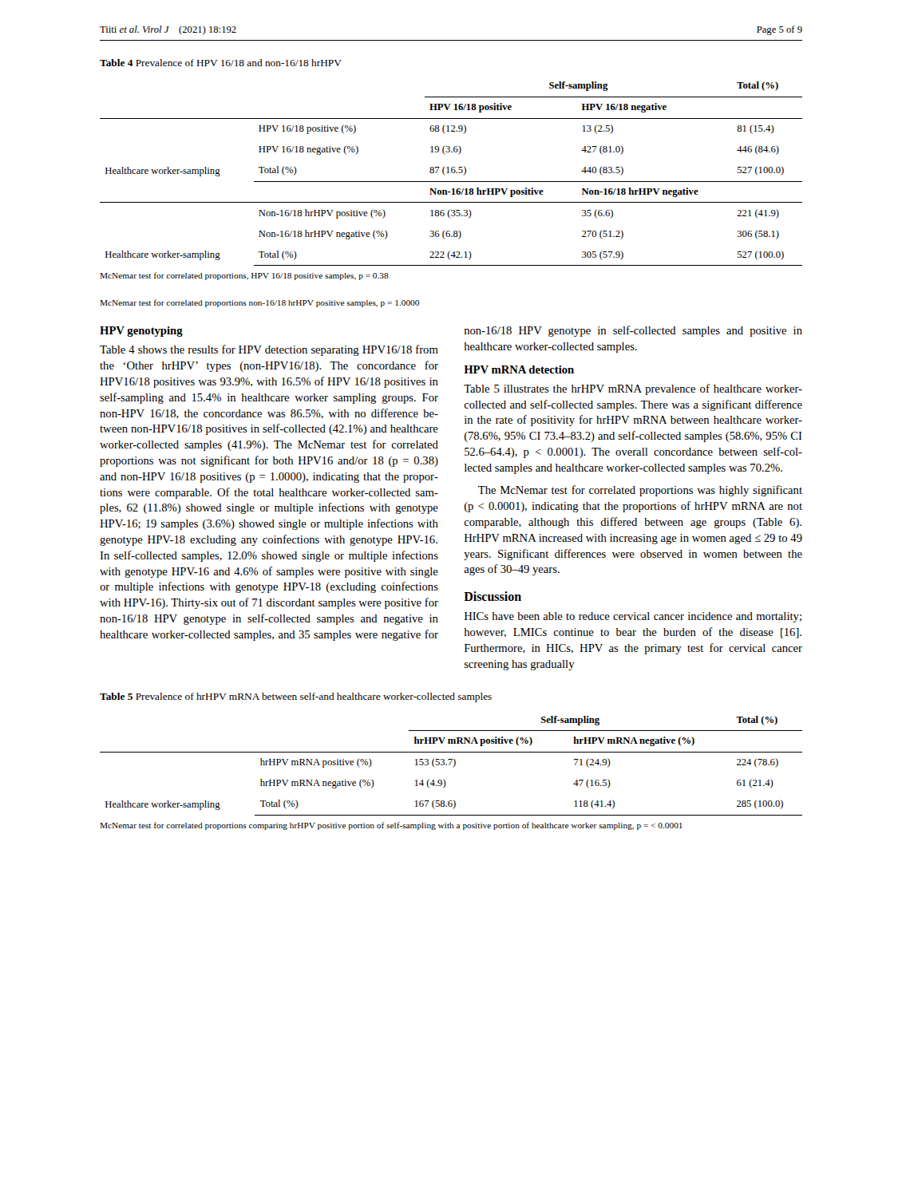Tiiti et al. Virol J (2021) 18:192
Page 5 of 9
Table 4 Prevalence of HPV 16/18 and non-16/18 hrHPV
| | | Self-sampling | Total (%) |
| --- | --- | --- | --- |
| | | HPV 16/18 positive | HPV 16/18 negative | |
| Healthcare worker-sampling | HPV 16/18 positive (%) | 68 (12.9) | 13 (2.5) | 81 (15.4) |
| HPV 16/18 negative (%) | 19 (3.6) | 427 (81.0) | 446 (84.6) |
| Total (%) | 87 (16.5) | 440 (83.5) | 527 (100.0) |
| | | Non-16/18 hrHPV positive | Non-16/18 hrHPV negative | |
| Healthcare worker-sampling | Non-16/18 hrHPV positive (%) | 186 (35.3) | 35 (6.6) | 221 (41.9) |
| Non-16/18 hrHPV negative (%) | 36 (6.8) | 270 (51.2) | 306 (58.1) |
| Total (%) | 222 (42.1) | 305 (57.9) | 527 (100.0) |
McNemar test for correlated proportions, HPV 16/18 positive samples, p = 0.38
McNemar test for correlated proportions non-16/18 hrHPV positive samples, p = 1.0000
HPV genotyping
Table 4 shows the results for HPV detection separating HPV16/18 from the ‘Other hrHPV’ types (non-HPV16/18). The concordance for HPV16/18 positives was 93.9%, with 16.5% of HPV 16/18 positives in self-sampling and 15.4% in healthcare worker sampling groups. For non-HPV 16/18, the concordance was 86.5%, with no difference between non-HPV16/18 positives in self-collected (42.1%) and healthcare worker-collected samples (41.9%). The McNemar test for correlated proportions was not significant for both HPV16 and/or 18 (p = 0.38) and non-HPV 16/18 positives (p = 1.0000), indicating that the proportions were comparable. Of the total healthcare worker-collected samples, 62 (11.8%) showed single or multiple infections with genotype HPV-16; 19 samples (3.6%) showed single or multiple infections with genotype HPV-18 excluding any coinfections with genotype HPV-16. In self-collected samples, 12.0% showed single or multiple infections with genotype HPV-16 and 4.6% of samples were positive with single or multiple infections with genotype HPV-18 (excluding coinfections with HPV-16). Thirty-six out of 71 discordant samples were positive for non-16/18 HPV genotype in self-collected samples and negative in healthcare worker-collected samples, and 35 samples were negative for non-16/18 HPV genotype in self-collected samples and positive in healthcare worker-collected samples.
HPV mRNA detection
Table 5 illustrates the hrHPV mRNA prevalence of healthcare worker-collected and self-collected samples. There was a significant difference in the rate of positivity for hrHPV mRNA between healthcare worker- (78.6%, 95% CI 73.4–83.2) and self-collected samples (58.6%, 95% CI 52.6–64.4), p < 0.0001). The overall concordance between self-collected samples and healthcare worker-collected samples was 70.2%.
The McNemar test for correlated proportions was highly significant (p < 0.0001), indicating that the proportions of hrHPV mRNA are not comparable, although this differed between age groups (Table 6). HrHPV mRNA increased with increasing age in women aged ≤ 29 to 49 years. Significant differences were observed in women between the ages of 30–49 years.
Discussion
HICs have been able to reduce cervical cancer incidence and mortality; however, LMICs continue to bear the burden of the disease [16]. Furthermore, in HICs, HPV as the primary test for cervical cancer screening has gradually
Table 5 Prevalence of hrHPV mRNA between self-and healthcare worker-collected samples
| | | Self-sampling | Total (%) |
| --- | --- | --- | --- |
| | | hrHPV mRNA positive (%) | hrHPV mRNA negative (%) | |
| Healthcare worker-sampling | hrHPV mRNA positive (%) | 153 (53.7) | 71 (24.9) | 224 (78.6) |
| hrHPV mRNA negative (%) | 14 (4.9) | 47 (16.5) | 61 (21.4) |
| Total (%) | 167 (58.6) | 118 (41.4) | 285 (100.0) |
McNemar test for correlated proportions comparing hrHPV positive portion of self-sampling with a positive portion of healthcare worker sampling, p = < 0.0001